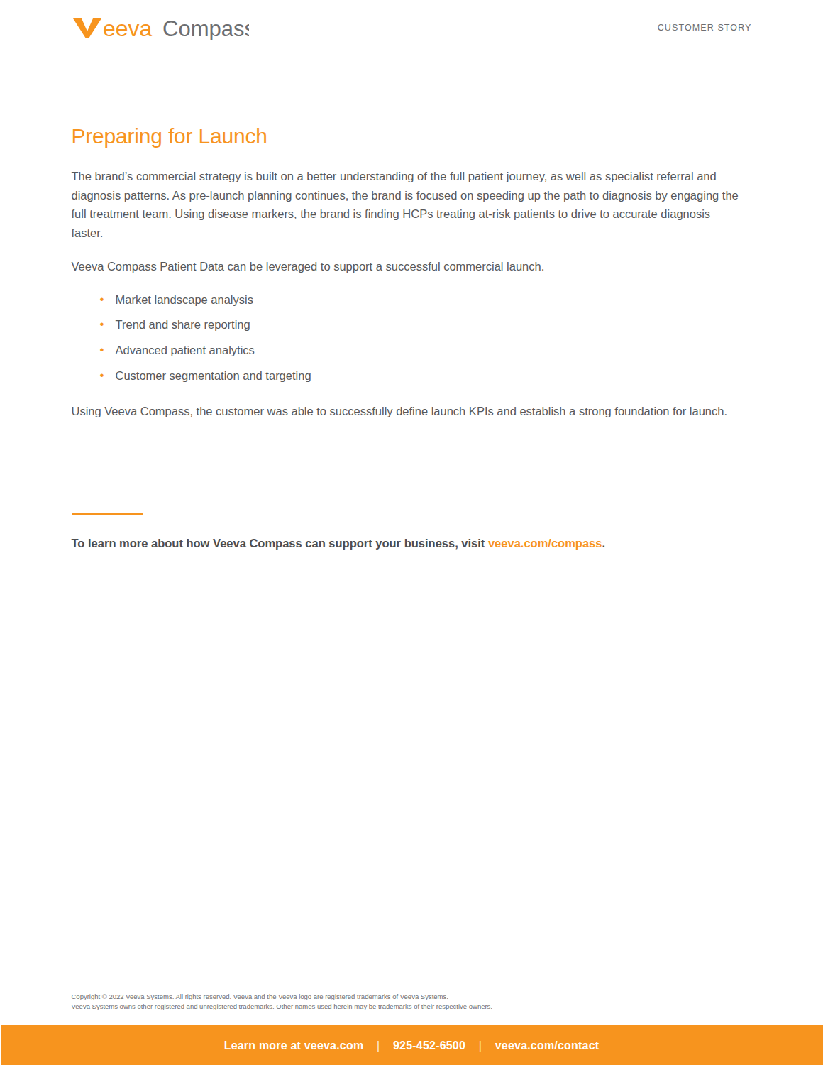eeva Compass
Customer Story
Preparing for Launch
The brand’s commercial strategy is built on a better understanding of the full patient journey, as well as specialist referral and diagnosis patterns. As pre-launch planning continues, the brand is focused on speeding up the path to diagnosis by engaging the full treatment team. Using disease markers, the brand is finding HCPs treating at-risk patients to drive to accurate diagnosis faster.
Veeva Compass Patient Data can be leveraged to support a successful commercial launch.
Market landscape analysis
Trend and share reporting
Advanced patient analytics
Customer segmentation and targeting
Using Veeva Compass, the customer was able to successfully define launch KPIs and establish a strong foundation for launch.
To learn more about how Veeva Compass can support your business, visit veeva.com/compass.
Copyright © 2022 Veeva Systems. All rights reserved. Veeva and the Veeva logo are registered trademarks of Veeva Systems.
Veeva Systems owns other registered and unregistered trademarks. Other names used herein may be trademarks of their respective owners.
Learn more at veeva.com | 925-452-6500 | veeva.com/contact